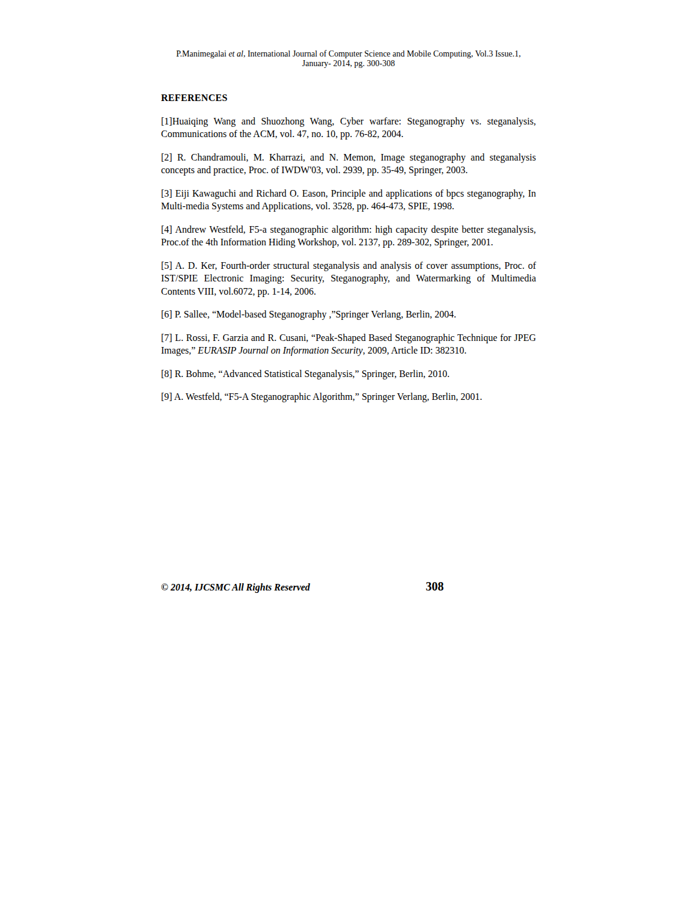P.Manimegalai et al, International Journal of Computer Science and Mobile Computing, Vol.3 Issue.1, January- 2014, pg. 300-308
REFERENCES
[1]Huaiqing Wang and Shuozhong Wang, Cyber warfare: Steganography vs. steganalysis, Communications of the ACM, vol. 47, no. 10, pp. 76-82, 2004.
[2] R. Chandramouli, M. Kharrazi, and N. Memon, Image steganography and steganalysis concepts and practice, Proc. of IWDW'03, vol. 2939, pp. 35-49, Springer, 2003.
[3] Eiji Kawaguchi and Richard O. Eason, Principle and applications of bpcs steganography, In Multi-media Systems and Applications, vol. 3528, pp. 464-473, SPIE, 1998.
[4] Andrew Westfeld, F5-a steganographic algorithm: high capacity despite better steganalysis, Proc.of the 4th Information Hiding Workshop, vol. 2137, pp. 289-302, Springer, 2001.
[5] A. D. Ker, Fourth-order structural steganalysis and analysis of cover assumptions, Proc. of IST/SPIE Electronic Imaging: Security, Steganography, and Watermarking of Multimedia Contents VIII, vol.6072, pp. 1-14, 2006.
[6] P. Sallee, “Model-based Steganography ,”Springer Verlang, Berlin, 2004.
[7] L. Rossi, F. Garzia and R. Cusani, “Peak-Shaped Based Steganographic Technique for JPEG Images,” EURASIP Journal on Information Security, 2009, Article ID: 382310.
[8] R. Bohme, “Advanced Statistical Steganalysis,” Springer, Berlin, 2010.
[9] A. Westfeld, “F5-A Steganographic Algorithm,” Springer Verlang, Berlin, 2001.
© 2014, IJCSMC All Rights Reserved 308